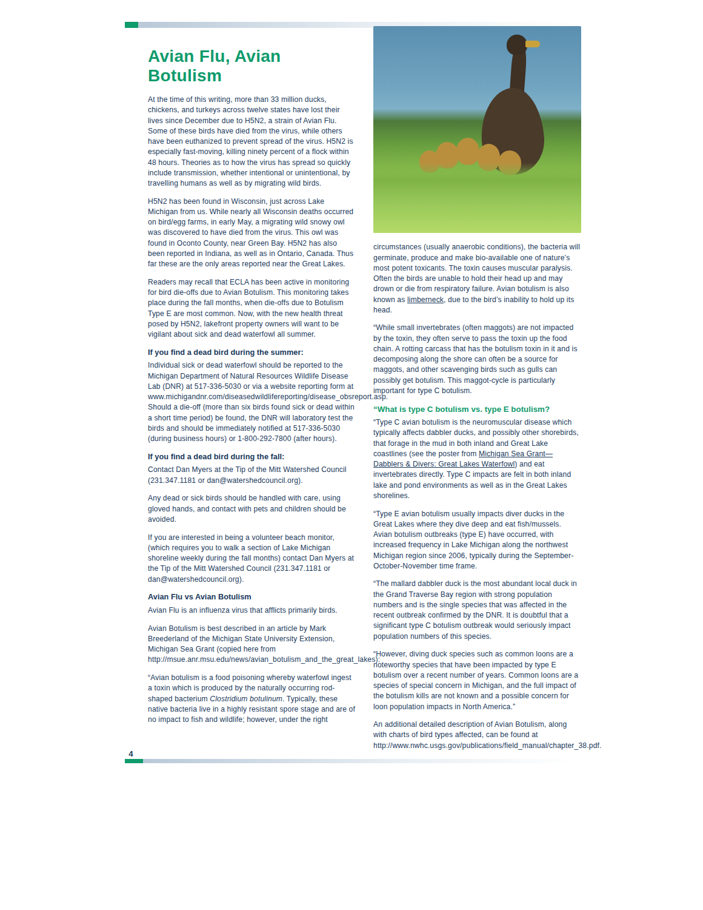Avian Flu, Avian Botulism
At the time of this writing, more than 33 million ducks, chickens, and turkeys across twelve states have lost their lives since December due to H5N2, a strain of Avian Flu. Some of these birds have died from the virus, while others have been euthanized to prevent spread of the virus. H5N2 is especially fast-moving, killing ninety percent of a flock within 48 hours. Theories as to how the virus has spread so quickly include transmission, whether intentional or unintentional, by travelling humans as well as by migrating wild birds.
H5N2 has been found in Wisconsin, just across Lake Michigan from us. While nearly all Wisconsin deaths occurred on bird/egg farms, in early May, a migrating wild snowy owl was discovered to have died from the virus. This owl was found in Oconto County, near Green Bay. H5N2 has also been reported in Indiana, as well as in Ontario, Canada. Thus far these are the only areas reported near the Great Lakes.
Readers may recall that ECLA has been active in monitoring for bird die-offs due to Avian Botulism. This monitoring takes place during the fall months, when die-offs due to Botulism Type E are most common. Now, with the new health threat posed by H5N2, lakefront property owners will want to be vigilant about sick and dead waterfowl all summer.
If you find a dead bird during the summer:
Individual sick or dead waterfowl should be reported to the Michigan Department of Natural Resources Wildlife Disease Lab (DNR) at 517-336-5030 or via a website reporting form at www.michigandnr.com/diseasedwildlifereporting/disease_obsreport.asp. Should a die-off (more than six birds found sick or dead within a short time period) be found, the DNR will laboratory test the birds and should be immediately notified at 517-336-5030 (during business hours) or 1-800-292-7800 (after hours).
If you find a dead bird during the fall:
Contact Dan Myers at the Tip of the Mitt Watershed Council (231.347.1181 or dan@watershedcouncil.org).
Any dead or sick birds should be handled with care, using gloved hands, and contact with pets and children should be avoided.
If you are interested in being a volunteer beach monitor, (which requires you to walk a section of Lake Michigan shoreline weekly during the fall months) contact Dan Myers at the Tip of the Mitt Watershed Council (231.347.1181 or dan@watershedcouncil.org).
Avian Flu vs Avian Botulism
Avian Flu is an influenza virus that afflicts primarily birds.
Avian Botulism is best described in an article by Mark Breederland of the Michigan State University Extension, Michigan Sea Grant (copied here from http://msue.anr.msu.edu/news/avian_botulism_and_the_great_lakes):
“Avian botulism is a food poisoning whereby waterfowl ingest a toxin which is produced by the naturally occurring rod-shaped bacterium Clostridium botulinum. Typically, these native bacteria live in a highly resistant spore stage and are of no impact to fish and wildlife; however, under the right
circumstances (usually anaerobic conditions), the bacteria will germinate, produce and make bio-available one of nature’s most potent toxicants. The toxin causes muscular paralysis. Often the birds are unable to hold their head up and may drown or die from respiratory failure. Avian botulism is also known as limberneck, due to the bird’s inability to hold up its head.
“While small invertebrates (often maggots) are not impacted by the toxin, they often serve to pass the toxin up the food chain. A rotting carcass that has the botulism toxin in it and is decomposing along the shore can often be a source for maggots, and other scavenging birds such as gulls can possibly get botulism. This maggot-cycle is particularly important for type C botulism.
“What is type C botulism vs. type E botulism?
“Type C avian botulism is the neuromuscular disease which typically affects dabbler ducks, and possibly other shorebirds, that forage in the mud in both inland and Great Lake coastlines (see the poster from Michigan Sea Grant—Dabblers & Divers: Great Lakes Waterfowl) and eat invertebrates directly. Type C impacts are felt in both inland lake and pond environments as well as in the Great Lakes shorelines.
“Type E avian botulism usually impacts diver ducks in the Great Lakes where they dive deep and eat fish/mussels. Avian botulism outbreaks (type E) have occurred, with increased frequency in Lake Michigan along the northwest Michigan region since 2006, typically during the September-October-November time frame.
“The mallard dabbler duck is the most abundant local duck in the Grand Traverse Bay region with strong population numbers and is the single species that was affected in the recent outbreak confirmed by the DNR. It is doubtful that a significant type C botulism outbreak would seriously impact population numbers of this species.
“However, diving duck species such as common loons are a noteworthy species that have been impacted by type E botulism over a recent number of years. Common loons are a species of special concern in Michigan, and the full impact of the botulism kills are not known and a possible concern for loon population impacts in North America.”
An additional detailed description of Avian Botulism, along with charts of bird types affected, can be found at http://www.nwhc.usgs.gov/publications/field_manual/chapter_38.pdf.
4